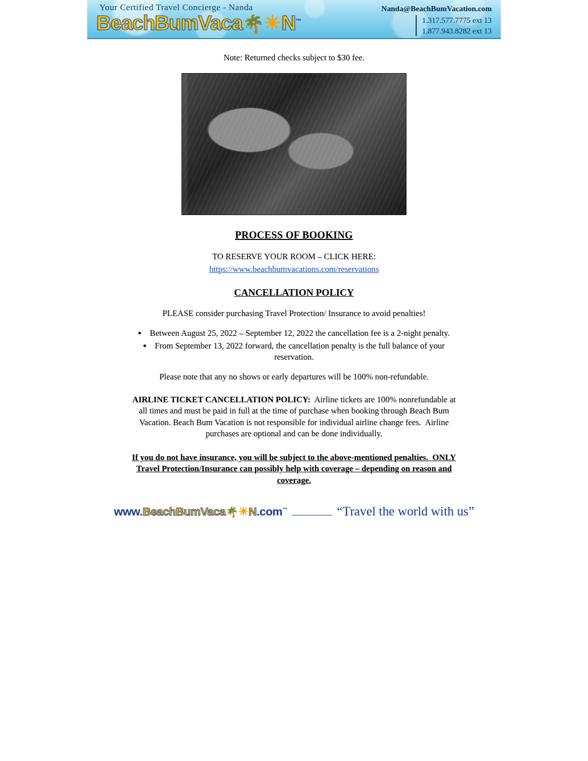Your Certified Travel Concierge - Nanda
Beach Bum Vaca🌴☀N™
Nanda@BeachBumVacation.com 1.317.577.7775 ext 13
1.877.943.8282 ext 13
Note: Returned checks subject to $30 fee.
PROCESS OF BOOKING
TO RESERVE YOUR ROOM – CLICK HERE: https://www.beachbumvacations.com/reservations
CANCELLATION POLICY
PLEASE consider purchasing Travel Protection/ Insurance to avoid penalties!
Between August 25, 2022 – September 12, 2022 the cancellation fee is a 2-night penalty.
From September 13, 2022 forward, the cancellation penalty is the full balance of your reservation.
Please note that any no shows or early departures will be 100% non-refundable.
AIRLINE TICKET CANCELLATION POLICY: Airline tickets are 100% nonrefundable at all times and must be paid in full at the time of purchase when booking through Beach Bum Vacation. Beach Bum Vacation is not responsible for individual airline change fees. Airline purchases are optional and can be done individually.
If you do not have insurance, you will be subject to the above-mentioned penalties. ONLY Travel Protection/Insurance can possibly help with coverage – depending on reason and coverage.
www. Beach Bum Vaca🌴☀N.com™
“Travel the world with us”